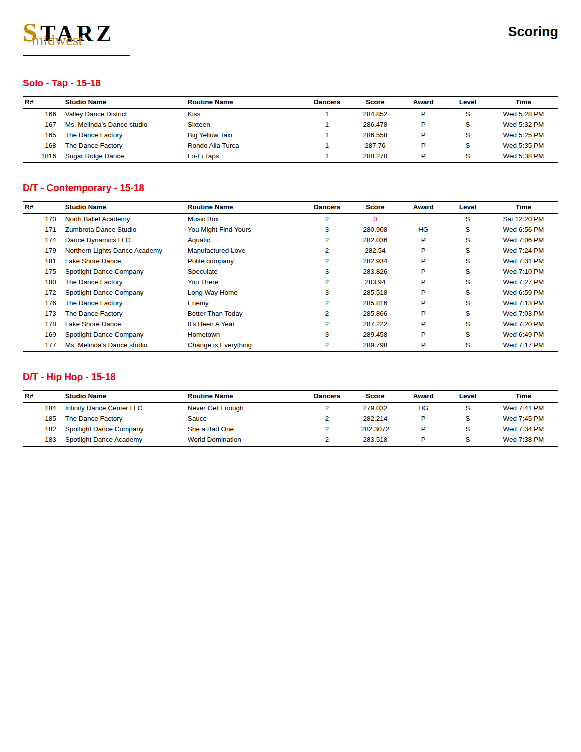STARZ
midwest
Scoring
Solo - Tap - 15-18
| R# | Studio Name | Routine Name | Dancers | Score | Award | Level | Time |
| --- | --- | --- | --- | --- | --- | --- | --- |
| 166 | Valley Dance District | Kiss | 1 | 284.852 | P | S | Wed 5:28 PM |
| 167 | Ms. Melinda's Dance studio | Sixteen | 1 | 286.478 | P | S | Wed 5:32 PM |
| 165 | The Dance Factory | Big Yellow Taxi | 1 | 286.558 | P | S | Wed 5:25 PM |
| 168 | The Dance Factory | Rondo Alla Turca | 1 | 287.76 | P | S | Wed 5:35 PM |
| 1816 | Sugar Ridge Dance | Lo-Fi Taps | 1 | 288.278 | P | S | Wed 5:38 PM |
D/T - Contemporary - 15-18
| R# | Studio Name | Routine Name | Dancers | Score | Award | Level | Time |
| --- | --- | --- | --- | --- | --- | --- | --- |
| 170 | North Ballet Academy | Music Box | 2 | 0 | | S | Sat 12:20 PM |
| 171 | Zumbrota Dance Studio | You Might Find Yours | 3 | 280.908 | HG | S | Wed 6:56 PM |
| 174 | Dance Dynamics LLC | Aquatic | 2 | 282.036 | P | S | Wed 7:06 PM |
| 179 | Northern Lights Dance Academy | Manufactured Love | 2 | 282.54 | P | S | Wed 7:24 PM |
| 181 | Lake Shore Dance | Polite company | 2 | 282.934 | P | S | Wed 7:31 PM |
| 175 | Spotlight Dance Company | Speculate | 3 | 283.826 | P | S | Wed 7:10 PM |
| 180 | The Dance Factory | You There | 2 | 283.94 | P | S | Wed 7:27 PM |
| 172 | Spotlight Dance Company | Long Way Home | 3 | 285.518 | P | S | Wed 6:59 PM |
| 176 | The Dance Factory | Enemy | 2 | 285.816 | P | S | Wed 7:13 PM |
| 173 | The Dance Factory | Better Than Today | 2 | 285.866 | P | S | Wed 7:03 PM |
| 178 | Lake Shore Dance | It's Been A Year | 2 | 287.222 | P | S | Wed 7:20 PM |
| 169 | Spotlight Dance Company | Hometown | 3 | 289.458 | P | S | Wed 6:49 PM |
| 177 | Ms. Melinda's Dance studio | Change is Everything | 2 | 289.798 | P | S | Wed 7:17 PM |
D/T - Hip Hop - 15-18
| R# | Studio Name | Routine Name | Dancers | Score | Award | Level | Time |
| --- | --- | --- | --- | --- | --- | --- | --- |
| 184 | Infinity Dance Center LLC | Never Get Enough | 2 | 279.032 | HG | S | Wed 7:41 PM |
| 185 | The Dance Factory | Sauce | 2 | 282.214 | P | S | Wed 7:45 PM |
| 182 | Spotlight Dance Company | She a Bad One | 2 | 282.3072 | P | S | Wed 7:34 PM |
| 183 | Spotlight Dance Academy | World Domination | 2 | 283.518 | P | S | Wed 7:38 PM |